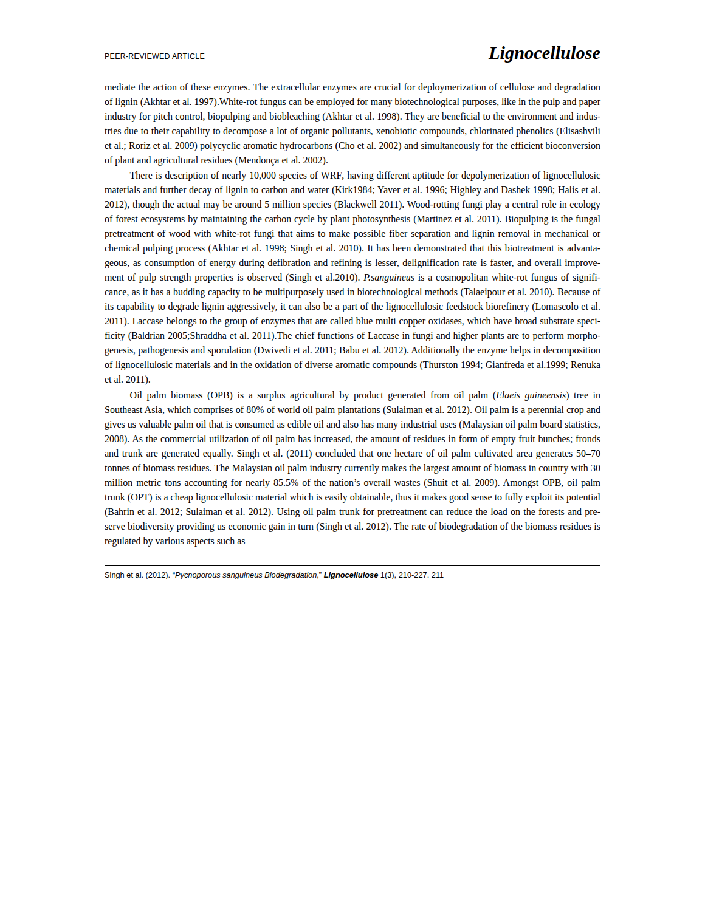PEER-REVIEWED ARTICLE Lignocellulose
mediate the action of these enzymes. The extracellular enzymes are crucial for deploymerization of cellulose and degradation of lignin (Akhtar et al. 1997).White-rot fungus can be employed for many biotechnological purposes, like in the pulp and paper industry for pitch control, biopulping and biobleaching (Akhtar et al. 1998). They are beneficial to the environment and industries due to their capability to decompose a lot of organic pollutants, xenobiotic compounds, chlorinated phenolics (Elisashvili et al.; Roriz et al. 2009) polycyclic aromatic hydrocarbons (Cho et al. 2002) and simultaneously for the efficient bioconversion of plant and agricultural residues (Mendonça et al. 2002).
There is description of nearly 10,000 species of WRF, having different aptitude for depolymerization of lignocellulosic materials and further decay of lignin to carbon and water (Kirk1984; Yaver et al. 1996; Highley and Dashek 1998; Halis et al. 2012), though the actual may be around 5 million species (Blackwell 2011). Wood-rotting fungi play a central role in ecology of forest ecosystems by maintaining the carbon cycle by plant photosynthesis (Martinez et al. 2011). Biopulping is the fungal pretreatment of wood with white-rot fungi that aims to make possible fiber separation and lignin removal in mechanical or chemical pulping process (Akhtar et al. 1998; Singh et al. 2010). It has been demonstrated that this biotreatment is advantageous, as consumption of energy during defibration and refining is lesser, delignification rate is faster, and overall improvement of pulp strength properties is observed (Singh et al.2010). P.sanguineus is a cosmopolitan white-rot fungus of significance, as it has a budding capacity to be multipurposely used in biotechnological methods (Talaeipour et al. 2010). Because of its capability to degrade lignin aggressively, it can also be a part of the lignocellulosic feedstock biorefinery (Lomascolo et al. 2011). Laccase belongs to the group of enzymes that are called blue multi copper oxidases, which have broad substrate specificity (Baldrian 2005;Shraddha et al. 2011).The chief functions of Laccase in fungi and higher plants are to perform morphogenesis, pathogenesis and sporulation (Dwivedi et al. 2011; Babu et al. 2012). Additionally the enzyme helps in decomposition of lignocellulosic materials and in the oxidation of diverse aromatic compounds (Thurston 1994; Gianfreda et al.1999; Renuka et al. 2011).
Oil palm biomass (OPB) is a surplus agricultural by product generated from oil palm (Elaeis guineensis) tree in Southeast Asia, which comprises of 80% of world oil palm plantations (Sulaiman et al. 2012). Oil palm is a perennial crop and gives us valuable palm oil that is consumed as edible oil and also has many industrial uses (Malaysian oil palm board statistics, 2008). As the commercial utilization of oil palm has increased, the amount of residues in form of empty fruit bunches; fronds and trunk are generated equally. Singh et al. (2011) concluded that one hectare of oil palm cultivated area generates 50–70 tonnes of biomass residues. The Malaysian oil palm industry currently makes the largest amount of biomass in country with 30 million metric tons accounting for nearly 85.5% of the nation’s overall wastes (Shuit et al. 2009). Amongst OPB, oil palm trunk (OPT) is a cheap lignocellulosic material which is easily obtainable, thus it makes good sense to fully exploit its potential (Bahrin et al. 2012; Sulaiman et al. 2012). Using oil palm trunk for pretreatment can reduce the load on the forests and preserve biodiversity providing us economic gain in turn (Singh et al. 2012). The rate of biodegradation of the biomass residues is regulated by various aspects such as
Singh et al. (2012). “Pycnoporous sanguineus Biodegradation,” Lignocellulose 1(3), 210-227. 211